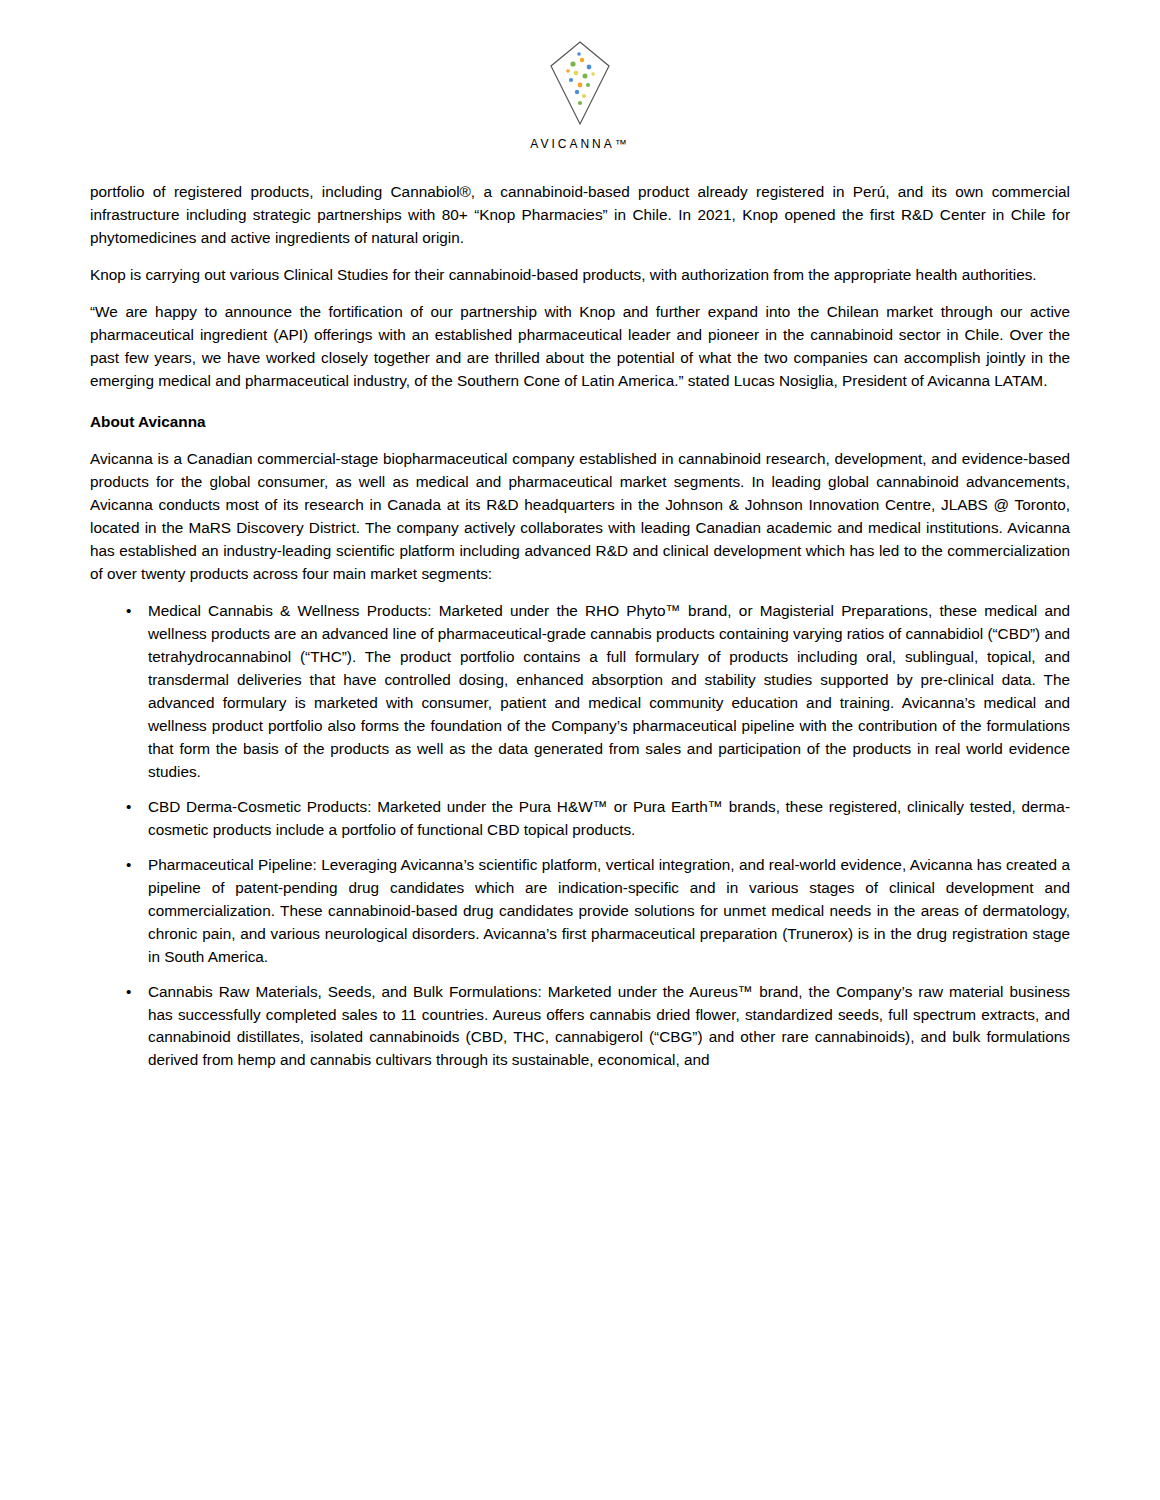AVICANNA™
portfolio of registered products, including Cannabiol®, a cannabinoid-based product already registered in Perú, and its own commercial infrastructure including strategic partnerships with 80+ “Knop Pharmacies” in Chile. In 2021, Knop opened the first R&D Center in Chile for phytomedicines and active ingredients of natural origin.
Knop is carrying out various Clinical Studies for their cannabinoid-based products, with authorization from the appropriate health authorities.
“We are happy to announce the fortification of our partnership with Knop and further expand into the Chilean market through our active pharmaceutical ingredient (API) offerings with an established pharmaceutical leader and pioneer in the cannabinoid sector in Chile. Over the past few years, we have worked closely together and are thrilled about the potential of what the two companies can accomplish jointly in the emerging medical and pharmaceutical industry, of the Southern Cone of Latin America.” stated Lucas Nosiglia, President of Avicanna LATAM.
About Avicanna
Avicanna is a Canadian commercial-stage biopharmaceutical company established in cannabinoid research, development, and evidence-based products for the global consumer, as well as medical and pharmaceutical market segments. In leading global cannabinoid advancements, Avicanna conducts most of its research in Canada at its R&D headquarters in the Johnson & Johnson Innovation Centre, JLABS @ Toronto, located in the MaRS Discovery District. The company actively collaborates with leading Canadian academic and medical institutions. Avicanna has established an industry-leading scientific platform including advanced R&D and clinical development which has led to the commercialization of over twenty products across four main market segments:
Medical Cannabis & Wellness Products: Marketed under the RHO Phyto™ brand, or Magisterial Preparations, these medical and wellness products are an advanced line of pharmaceutical-grade cannabis products containing varying ratios of cannabidiol (“CBD”) and tetrahydrocannabinol (“THC”). The product portfolio contains a full formulary of products including oral, sublingual, topical, and transdermal deliveries that have controlled dosing, enhanced absorption and stability studies supported by pre-clinical data. The advanced formulary is marketed with consumer, patient and medical community education and training. Avicanna’s medical and wellness product portfolio also forms the foundation of the Company’s pharmaceutical pipeline with the contribution of the formulations that form the basis of the products as well as the data generated from sales and participation of the products in real world evidence studies.
CBD Derma-Cosmetic Products: Marketed under the Pura H&W™ or Pura Earth™ brands, these registered, clinically tested, derma-cosmetic products include a portfolio of functional CBD topical products.
Pharmaceutical Pipeline: Leveraging Avicanna’s scientific platform, vertical integration, and real-world evidence, Avicanna has created a pipeline of patent-pending drug candidates which are indication-specific and in various stages of clinical development and commercialization. These cannabinoid-based drug candidates provide solutions for unmet medical needs in the areas of dermatology, chronic pain, and various neurological disorders. Avicanna’s first pharmaceutical preparation (Trunerox) is in the drug registration stage in South America.
Cannabis Raw Materials, Seeds, and Bulk Formulations: Marketed under the Aureus™ brand, the Company’s raw material business has successfully completed sales to 11 countries. Aureus offers cannabis dried flower, standardized seeds, full spectrum extracts, and cannabinoid distillates, isolated cannabinoids (CBD, THC, cannabigerol (“CBG”) and other rare cannabinoids), and bulk formulations derived from hemp and cannabis cultivars through its sustainable, economical, and